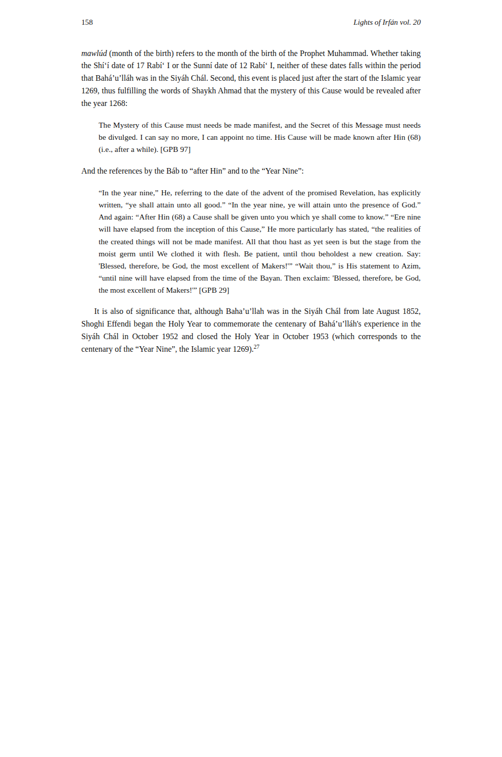158 Lights of Irfán vol. 20
mawlúd (month of the birth) refers to the month of the birth of the Prophet Muhammad. Whether taking the Shí‘í date of 17 Rabí‘ I or the Sunní date of 12 Rabí‘ I, neither of these dates falls within the period that Bahá’u’lláh was in the Siyáh Chál. Second, this event is placed just after the start of the Islamic year 1269, thus fulfilling the words of Shaykh Ahmad that the mystery of this Cause would be revealed after the year 1268:
The Mystery of this Cause must needs be made manifest, and the Secret of this Message must needs be divulged. I can say no more, I can appoint no time. His Cause will be made known after Hin (68) (i.e., after a while). [GPB 97]
And the references by the Báb to “after Hin” and to the “Year Nine”:
“In the year nine,” He, referring to the date of the advent of the promised Revelation, has explicitly written, “ye shall attain unto all good.” “In the year nine, ye will attain unto the presence of God.” And again: “After Hin (68) a Cause shall be given unto you which ye shall come to know.” “Ere nine will have elapsed from the inception of this Cause,” He more particularly has stated, “the realities of the created things will not be made manifest. All that thou hast as yet seen is but the stage from the moist germ until We clothed it with flesh. Be patient, until thou beholdest a new creation. Say: 'Blessed, therefore, be God, the most excellent of Makers!'” “Wait thou,” is His statement to Azim, “until nine will have elapsed from the time of the Bayan. Then exclaim: 'Blessed, therefore, be God, the most excellent of Makers!'” [GPB 29]
It is also of significance that, although Baha’u’llah was in the Siyáh Chál from late August 1852, Shoghi Effendi began the Holy Year to commemorate the centenary of Bahá’u’lláh's experience in the Siyáh Chál in October 1952 and closed the Holy Year in October 1953 (which corresponds to the centenary of the “Year Nine”, the Islamic year 1269).27